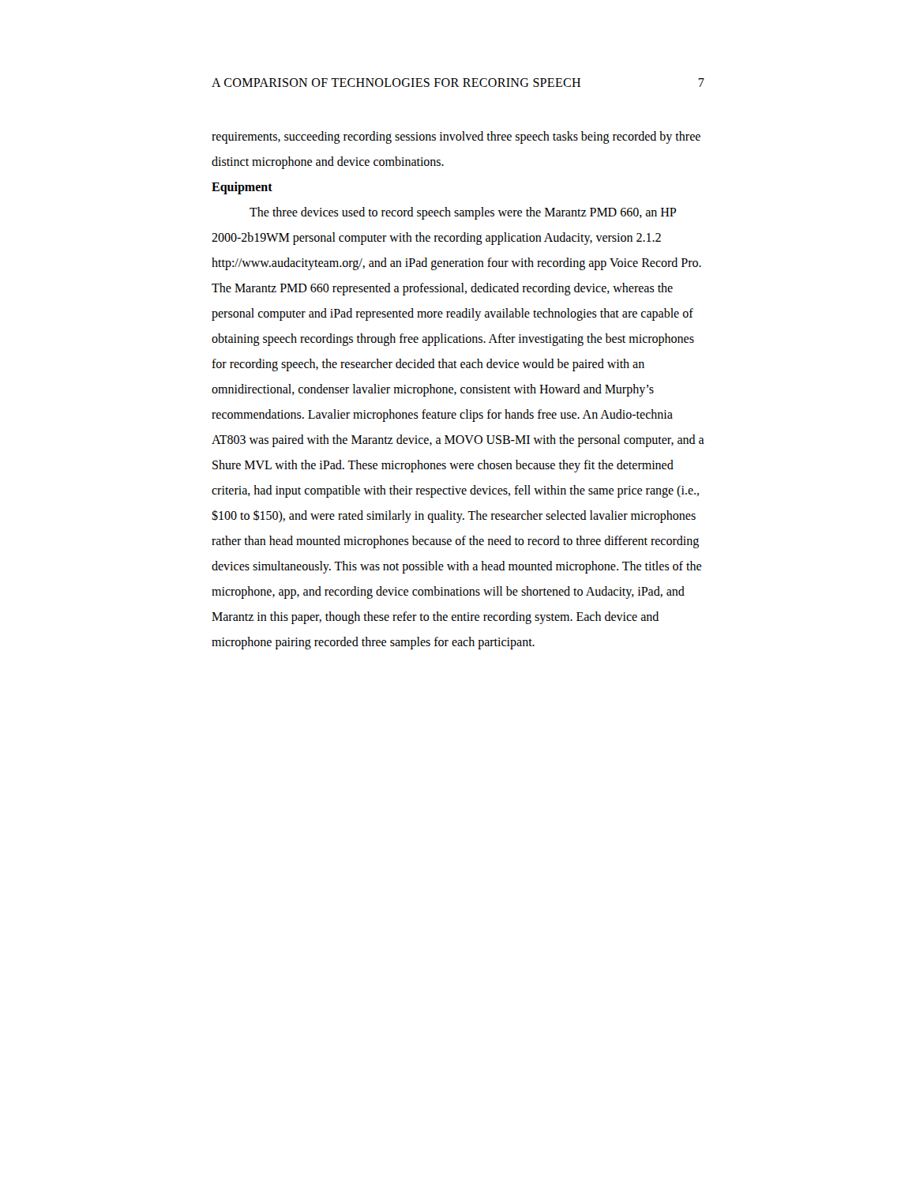A Comparison of Technologies for Recoring Speech 7
requirements, succeeding recording sessions involved three speech tasks being recorded by three distinct microphone and device combinations.
Equipment
The three devices used to record speech samples were the Marantz PMD 660, an HP 2000-2b19WM personal computer with the recording application Audacity, version 2.1.2 http://www.audacityteam.org/, and an iPad generation four with recording app Voice Record Pro. The Marantz PMD 660 represented a professional, dedicated recording device, whereas the personal computer and iPad represented more readily available technologies that are capable of obtaining speech recordings through free applications. After investigating the best microphones for recording speech, the researcher decided that each device would be paired with an omnidirectional, condenser lavalier microphone, consistent with Howard and Murphy’s recommendations. Lavalier microphones feature clips for hands free use. An Audio-technia AT803 was paired with the Marantz device, a MOVO USB-MI with the personal computer, and a Shure MVL with the iPad. These microphones were chosen because they fit the determined criteria, had input compatible with their respective devices, fell within the same price range (i.e., $100 to $150), and were rated similarly in quality. The researcher selected lavalier microphones rather than head mounted microphones because of the need to record to three different recording devices simultaneously. This was not possible with a head mounted microphone. The titles of the microphone, app, and recording device combinations will be shortened to Audacity, iPad, and Marantz in this paper, though these refer to the entire recording system. Each device and microphone pairing recorded three samples for each participant.